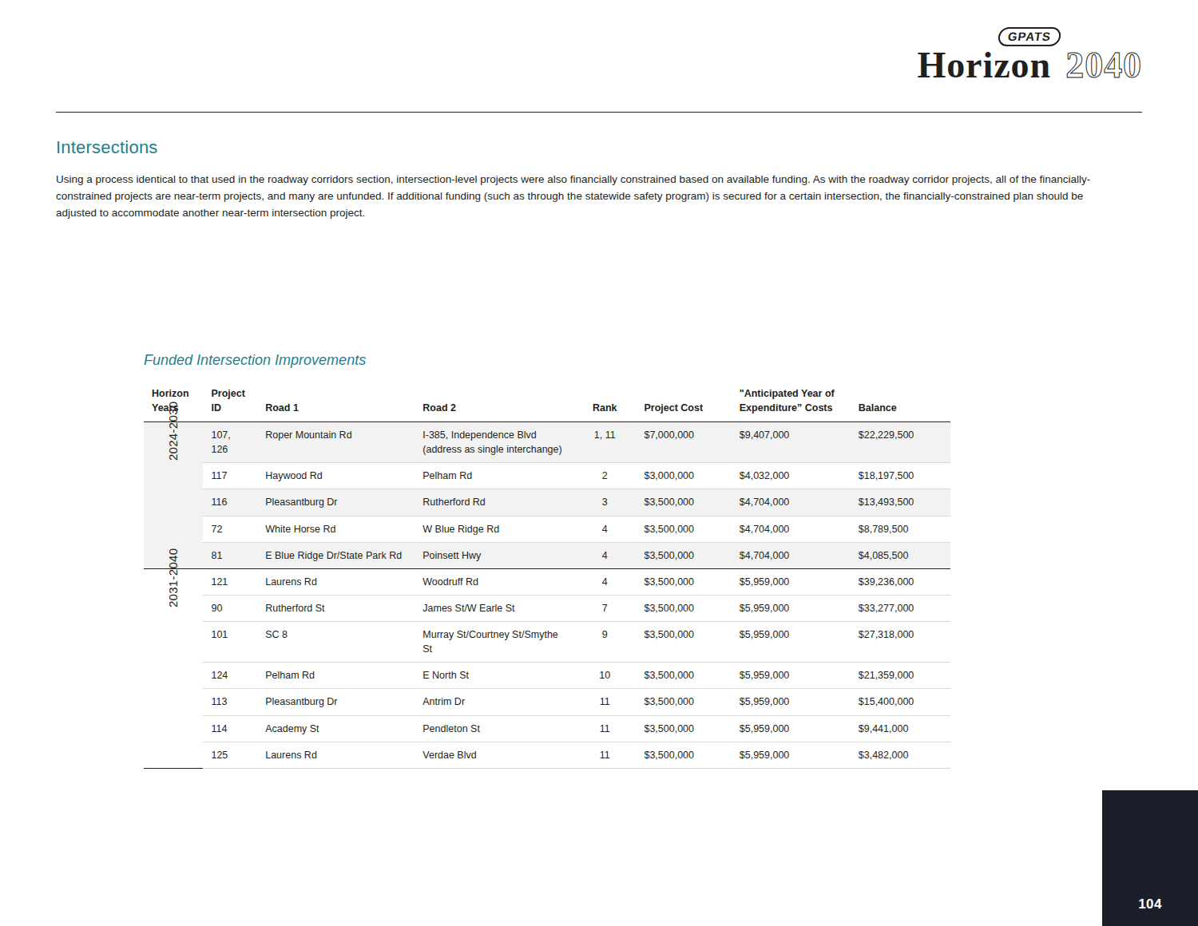GPATS
Horizon 2040
Intersections
Using a process identical to that used in the roadway corridors section, intersection-level projects were also financially constrained based on available funding. As with the roadway corridor projects, all of the financially-constrained projects are near-term projects, and many are unfunded. If additional funding (such as through the statewide safety program) is secured for a certain intersection, the financially-constrained plan should be adjusted to accommodate another near-term intersection project.
Funded Intersection Improvements
| Horizon Years | Project ID | Road 1 | Road 2 | Rank | Project Cost | "Anticipated Year of Expenditure” Costs | Balance |
| --- | --- | --- | --- | --- | --- | --- | --- |
| 2024-2030 | 107, 126 | Roper Mountain Rd | I-385, Independence Blvd (address as single interchange) | 1, 11 | $7,000,000 | $9,407,000 | $22,229,500 |
| 117 | Haywood Rd | Pelham Rd | 2 | $3,000,000 | $4,032,000 | $18,197,500 |
| 116 | Pleasantburg Dr | Rutherford Rd | 3 | $3,500,000 | $4,704,000 | $13,493,500 |
| 72 | White Horse Rd | W Blue Ridge Rd | 4 | $3,500,000 | $4,704,000 | $8,789,500 |
| 81 | E Blue Ridge Dr/State Park Rd | Poinsett Hwy | 4 | $3,500,000 | $4,704,000 | $4,085,500 |
| 2031-2040 | 121 | Laurens Rd | Woodruff Rd | 4 | $3,500,000 | $5,959,000 | $39,236,000 |
| 90 | Rutherford St | James St/W Earle St | 7 | $3,500,000 | $5,959,000 | $33,277,000 |
| 101 | SC 8 | Murray St/Courtney St/Smythe St | 9 | $3,500,000 | $5,959,000 | $27,318,000 |
| 124 | Pelham Rd | E North St | 10 | $3,500,000 | $5,959,000 | $21,359,000 |
| 113 | Pleasantburg Dr | Antrim Dr | 11 | $3,500,000 | $5,959,000 | $15,400,000 |
| 114 | Academy St | Pendleton St | 11 | $3,500,000 | $5,959,000 | $9,441,000 |
| 125 | Laurens Rd | Verdae Blvd | 11 | $3,500,000 | $5,959,000 | $3,482,000 |
104